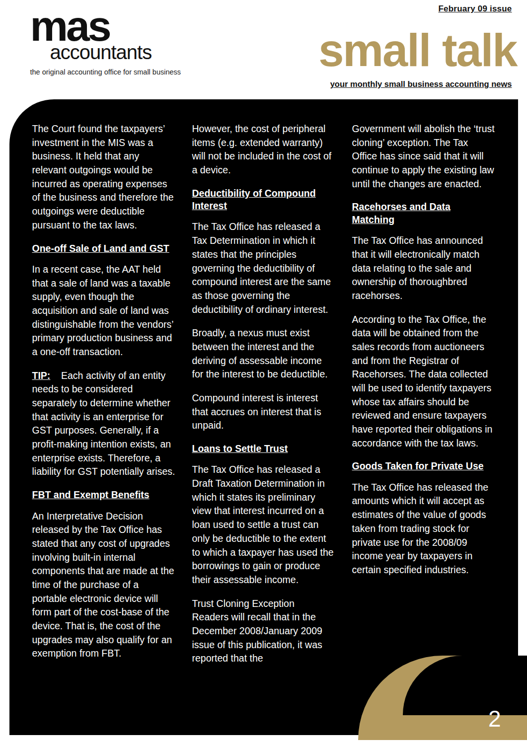February 09 issue
mas
accountants
the original accounting office for small business
small talk
your monthly small business accounting news
The Court found the taxpayers’ investment in the MIS was a business. It held that any relevant outgoings would be incurred as operating expenses of the business and therefore the outgoings were deductible pursuant to the tax laws.
One-off Sale of Land and GST
In a recent case, the AAT held that a sale of land was a taxable supply, even though the acquisition and sale of land was distinguishable from the vendors’ primary production business and a one-off transaction.
TIP: Each activity of an entity needs to be considered separately to determine whether that activity is an enterprise for GST purposes. Generally, if a profit-making intention exists, an enterprise exists. Therefore, a liability for GST potentially arises.
FBT and Exempt Benefits
An Interpretative Decision released by the Tax Office has stated that any cost of upgrades involving built-in internal components that are made at the time of the purchase of a portable electronic device will form part of the cost-base of the device. That is, the cost of the upgrades may also qualify for an exemption from FBT.
However, the cost of peripheral items (e.g. extended warranty) will not be included in the cost of a device.
Deductibility of Compound Interest
The Tax Office has released a Tax Determination in which it states that the principles governing the deductibility of compound interest are the same as those governing the deductibility of ordinary interest.
Broadly, a nexus must exist between the interest and the deriving of assessable income for the interest to be deductible.
Compound interest is interest that accrues on interest that is unpaid.
Loans to Settle Trust
The Tax Office has released a Draft Taxation Determination in which it states its preliminary view that interest incurred on a loan used to settle a trust can only be deductible to the extent to which a taxpayer has used the borrowings to gain or produce their assessable income.
Trust Cloning Exception
Readers will recall that in the December 2008/January 2009 issue of this publication, it was reported that the
Government will abolish the ‘trust cloning’ exception. The Tax Office has since said that it will continue to apply the existing law until the changes are enacted.
Racehorses and Data Matching
The Tax Office has announced that it will electronically match data relating to the sale and ownership of thoroughbred racehorses.
According to the Tax Office, the data will be obtained from the sales records from auctioneers and from the Registrar of Racehorses. The data collected will be used to identify taxpayers whose tax affairs should be reviewed and ensure taxpayers have reported their obligations in accordance with the tax laws.
Goods Taken for Private Use
The Tax Office has released the amounts which it will accept as estimates of the value of goods taken from trading stock for private use for the 2008/09 income year by taxpayers in certain specified industries.
2